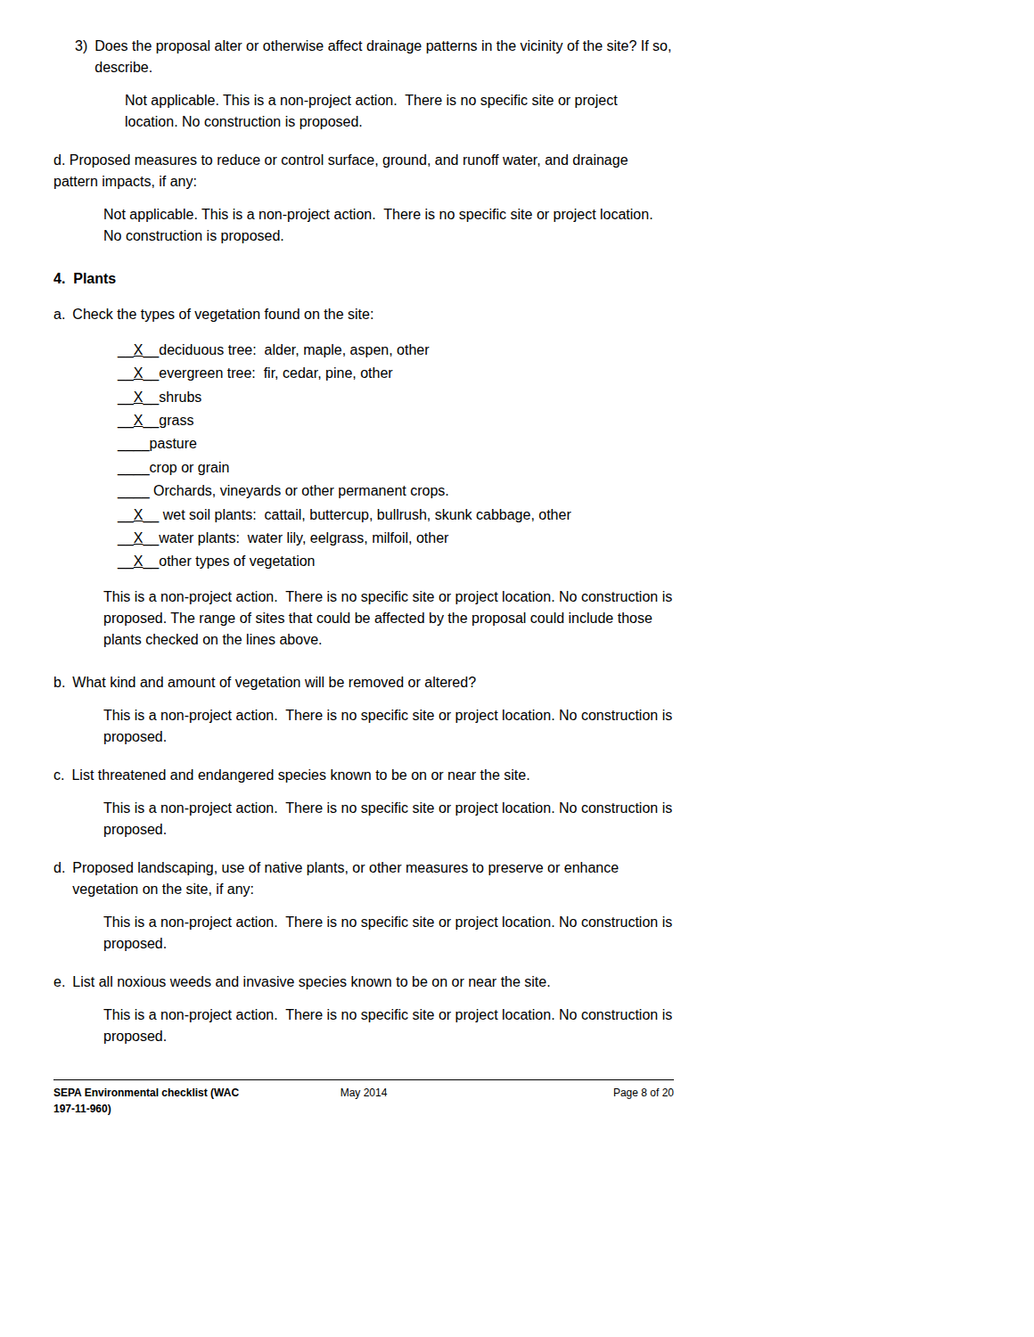3) Does the proposal alter or otherwise affect drainage patterns in the vicinity of the site? If so, describe.
Not applicable. This is a non-project action. There is no specific site or project location. No construction is proposed.
d. Proposed measures to reduce or control surface, ground, and runoff water, and drainage pattern impacts, if any:
Not applicable. This is a non-project action. There is no specific site or project location. No construction is proposed.
4. Plants
a. Check the types of vegetation found on the site:
__X__deciduous tree: alder, maple, aspen, other
__X__evergreen tree: fir, cedar, pine, other
__X__shrubs
__X__grass
____pasture
____crop or grain
____ Orchards, vineyards or other permanent crops.
__X__ wet soil plants: cattail, buttercup, bullrush, skunk cabbage, other
__X__water plants: water lily, eelgrass, milfoil, other
__X__other types of vegetation
This is a non-project action. There is no specific site or project location. No construction is proposed. The range of sites that could be affected by the proposal could include those plants checked on the lines above.
b. What kind and amount of vegetation will be removed or altered?
This is a non-project action. There is no specific site or project location. No construction is proposed.
c. List threatened and endangered species known to be on or near the site.
This is a non-project action. There is no specific site or project location. No construction is proposed.
d. Proposed landscaping, use of native plants, or other measures to preserve or enhance vegetation on the site, if any:
This is a non-project action. There is no specific site or project location. No construction is proposed.
e. List all noxious weeds and invasive species known to be on or near the site.
This is a non-project action. There is no specific site or project location. No construction is proposed.
SEPA Environmental checklist (WAC 197-11-960)
May 2014
Page 8 of 20